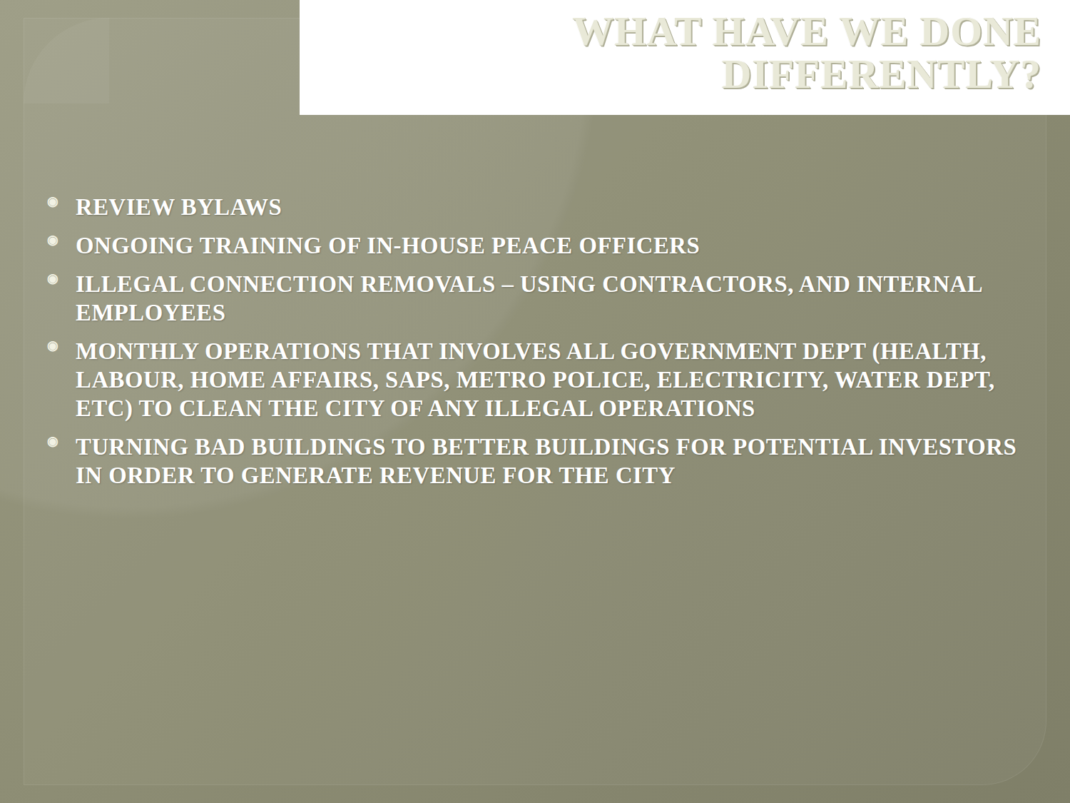What Have We Done Differently?
Review bylaws
Ongoing training of in-house peace officers
Illegal connection removals – using contractors, and internal employees
Monthly operations that involves all government dept (health, labour, home affairs, SAPS, metro police, electricity, water dept, etc) to clean the city of any illegal operations
Turning bad buildings to better buildings for potential investors in order to generate revenue for the city